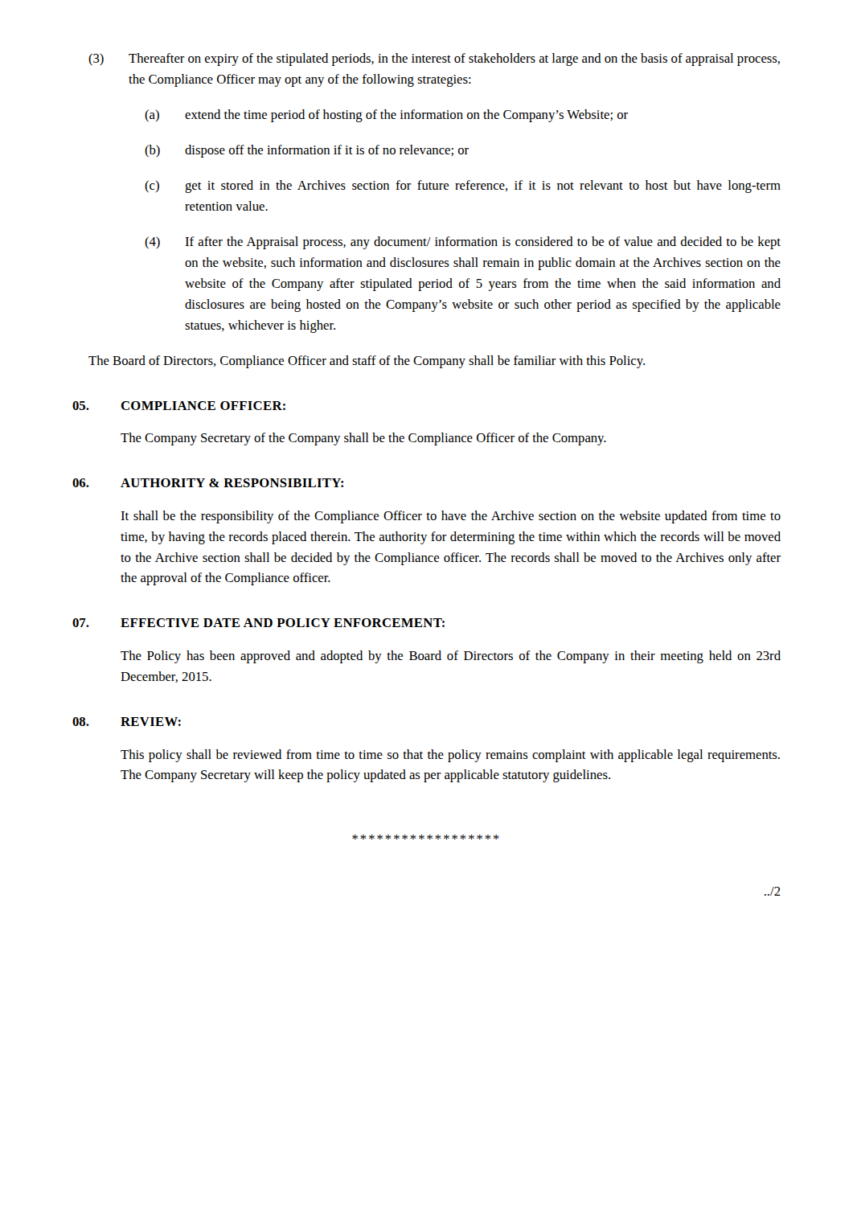(3)
Thereafter on expiry of the stipulated periods, in the interest of stakeholders at large and on the basis of appraisal process, the Compliance Officer may opt any of the following strategies:
(a)
extend the time period of hosting of the information on the Company’s Website; or
(b)
dispose off the information if it is of no relevance; or
(c)
get it stored in the Archives section for future reference, if it is not relevant to host but have long-term retention value.
(4)
If after the Appraisal process, any document/ information is considered to be of value and decided to be kept on the website, such information and disclosures shall remain in public domain at the Archives section on the website of the Company after stipulated period of 5 years from the time when the said information and disclosures are being hosted on the Company’s website or such other period as specified by the applicable statues, whichever is higher.
The Board of Directors, Compliance Officer and staff of the Company shall be familiar with this Policy.
05.
COMPLIANCE OFFICER:
The Company Secretary of the Company shall be the Compliance Officer of the Company.
06.
AUTHORITY & RESPONSIBILITY:
It shall be the responsibility of the Compliance Officer to have the Archive section on the website updated from time to time, by having the records placed therein. The authority for determining the time within which the records will be moved to the Archive section shall be decided by the Compliance officer. The records shall be moved to the Archives only after the approval of the Compliance officer.
07.
EFFECTIVE DATE AND POLICY ENFORCEMENT:
The Policy has been approved and adopted by the Board of Directors of the Company in their meeting held on 23rd December, 2015.
08.
REVIEW:
This policy shall be reviewed from time to time so that the policy remains complaint with applicable legal requirements. The Company Secretary will keep the policy updated as per applicable statutory guidelines.
******************
../2